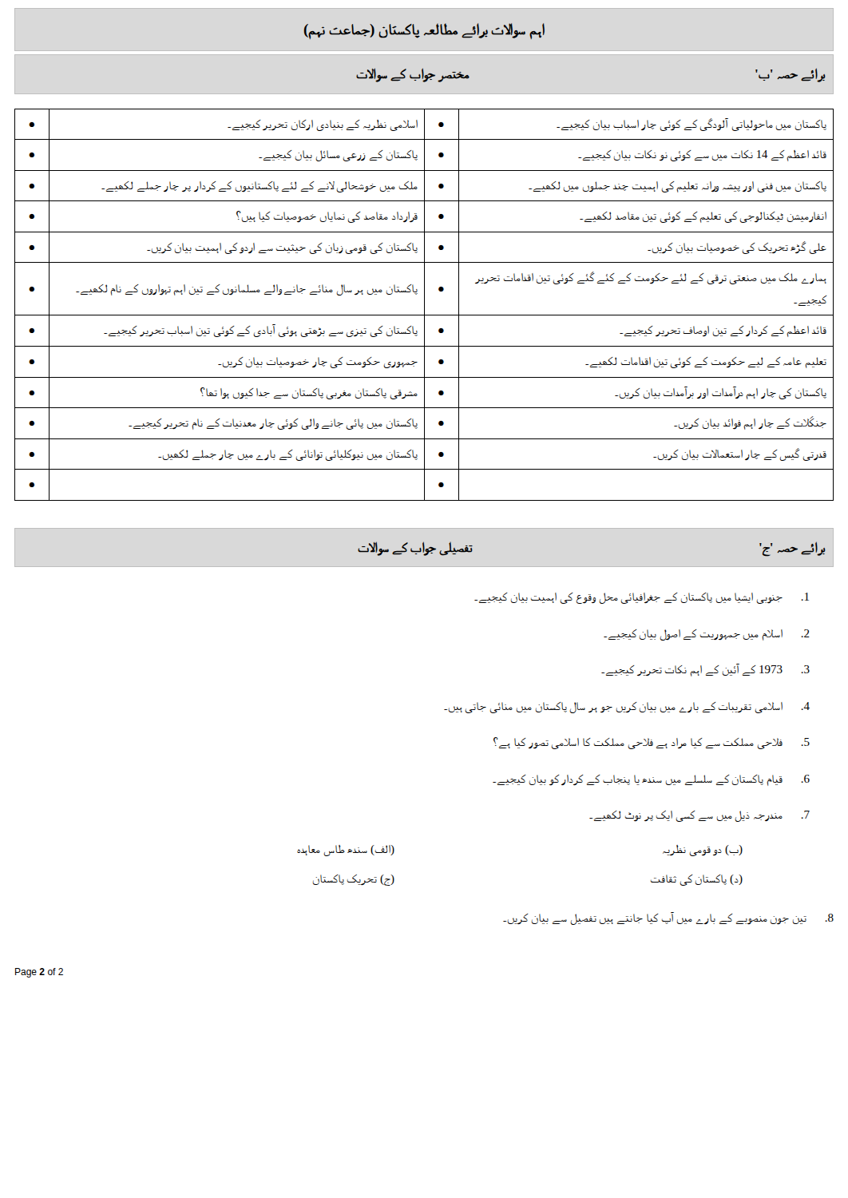اہم سوالات برائے مطالعہ پاکستان (جماعت نہم)
برائے حصہ 'ب' مختصر جواب کے سوالات
| پاکستان میں ماحولیاتی آلودگی کے کوئی چار اسباب بیان کیجیے۔ | ● | اسلامی نظریہ کے بنیادی ارکان تحریر کیجیے۔ | ● |
| قائد اعظم کے 14 نکات میں سے کوئی نو نکات بیان کیجیے۔ | ● | پاکستان کے زرعی مسائل بیان کیجیے۔ | ● |
| پاکستان میں فنی اور پیشہ ورانہ تعلیم کی اہمیت چند جملوں میں لکھیے۔ | ● | ملک میں خوشحالی لانے کے لئے پاکستانیوں کے کردار پر چار جملے لکھیے۔ | ● |
| انفارمیشن ٹیکنالوجی کی تعلیم کے کوئی تین مقاصد لکھیے۔ | ● | قرارداد مقاصد کی نمایاں خصوصیات کیا ہیں؟ | ● |
| علی گڑھ تحریک کی خصوصیات بیان کریں۔ | ● | پاکستان کی قومی زبان کی حیثیت سے اردو کی اہمیت بیان کریں۔ | ● |
| ہمارے ملک میں صنعتی ترقی کے لئے حکومت کے کئے گئے کوئی تین اقدامات تحریر کیجیے۔ | ● | پاکستان میں ہر سال منائے جانے والے مسلمانوں کے تین اہم تہواروں کے نام لکھیے۔ | ● |
| قائد اعظم کے کردار کے تین اوصاف تحریر کیجیے۔ | ● | پاکستان کی تیزی سے بڑھتی ہوئی آبادی کے کوئی تین اسباب تحریر کیجیے۔ | ● |
| تعلیم عامہ کے لیے حکومت کے کوئی تین اقدامات لکھیے۔ | ● | جمہوری حکومت کی چار خصوصیات بیان کریں۔ | ● |
| پاکستان کی چار اہم درآمدات اور برآمدات بیان کریں۔ | ● | مشرقی پاکستان مغربی پاکستان سے جدا کیوں ہوا تھا؟ | ● |
| جنگلات کے چار اہم فوائد بیان کریں۔ | ● | پاکستان میں پائی جانے والی کوئی چار معدنیات کے نام تحریر کیجیے۔ | ● |
| قدرتی گیس کے چار استعمالات بیان کریں۔ | ● | پاکستان میں نیوکلیائی توانائی کے بارے میں چار جملے لکھیں۔ | ● |
| | ● | | ● |
برائے حصہ 'ج' تفصیلی جواب کے سوالات
جنوبی ایشیا میں پاکستان کے جغرافیائی محل وقوع کی اہمیت بیان کیجیے۔
اسلام میں جمہوریت کے اصول بیان کیجیے۔
1973 کے آئین کے اہم نکات تحریر کیجیے۔
اسلامی تقریبات کے بارے میں بیان کریں جو ہر سال پاکستان میں منائی جاتی ہیں۔
فلاحی مملکت سے کیا مراد ہے فلاحی مملکت کا اسلامی تصور کیا ہے؟
قیام پاکستان کے سلسلے میں سندھ یا پنجاب کے کردار کو بیان کیجیے۔
مندرجہ ذیل میں سے کسی ایک پر نوٹ لکھیے۔
(ب) دو قومی نظریہ (الف) سندھ طاس معاہدہ (د) پاکستان کی ثقافت (ج) تحریک پاکستان
تین جون منصوبے کے بارے میں آپ کیا جانتے ہیں تفصیل سے بیان کریں۔
Page 2 of 2